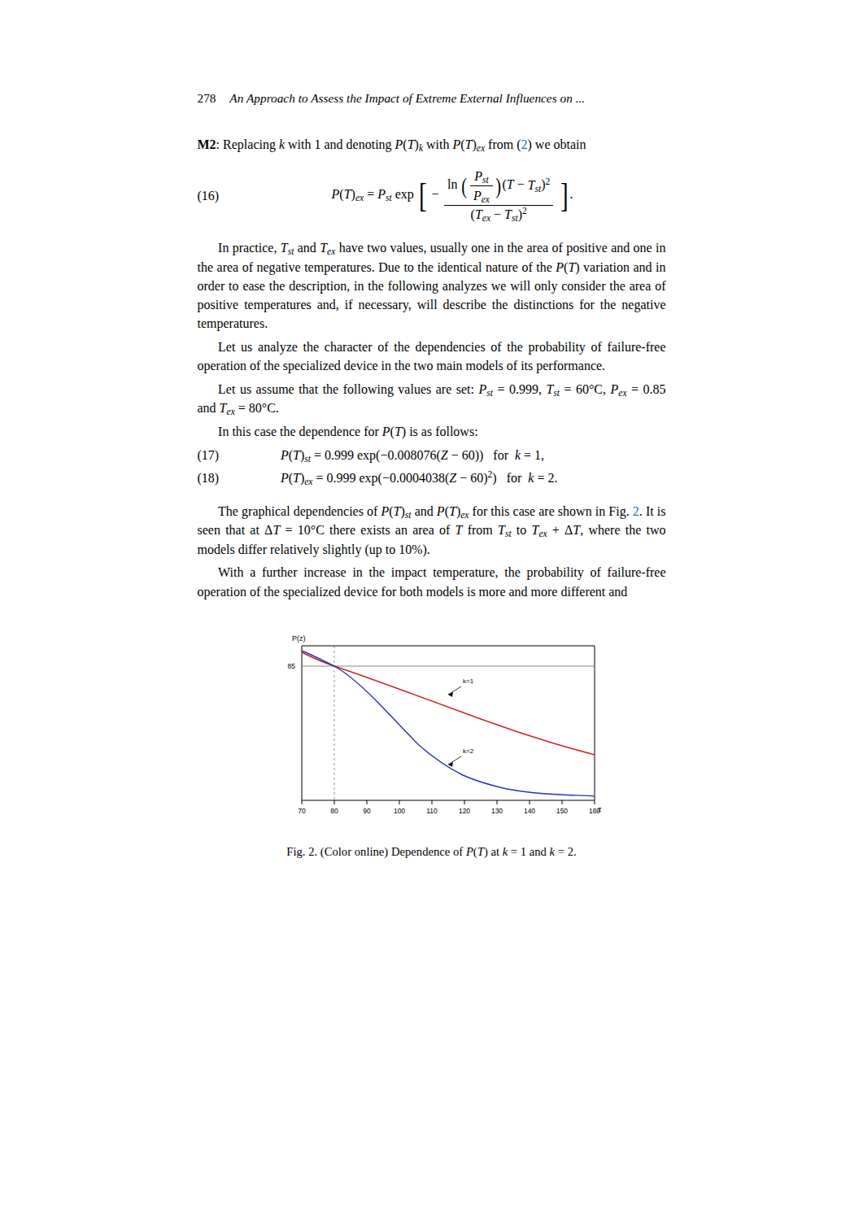278 An Approach to Assess the Impact of Extreme External Influences on ...
M2: Replacing k with 1 and denoting P(T)k with P(T)ex from (2) we obtain
(16)
P(T)ex = Pst exp [ − ln (Pst Pex)(T − Tst)2 (Tex − Tst)2 ].
In practice, Tst and Tex have two values, usually one in the area of positive and one in the area of negative temperatures. Due to the identical nature of the P(T) variation and in order to ease the description, in the following analyzes we will only consider the area of positive temperatures and, if necessary, will describe the distinctions for the negative temperatures.
Let us analyze the character of the dependencies of the probability of failure-free operation of the specialized device in the two main models of its performance.
Let us assume that the following values are set: Pst = 0.999, Tst = 60°C, Pex = 0.85 and Tex = 80°C.
In this case the dependence for P(T) is as follows:
(17)
P(T)st = 0.999 exp(−0.008076(Z − 60)) for k = 1,
(18)
P(T)ex = 0.999 exp(−0.0004038(Z − 60)2) for k = 2.
The graphical dependencies of P(T)st and P(T)ex for this case are shown in Fig. 2. It is seen that at ΔT = 10°C there exists an area of T from Tst to Tex + ΔT, where the two models differ relatively slightly (up to 10%).
With a further increase in the impact temperature, the probability of failure-free operation of the specialized device for both models is more and more different and
P(z) z 85 70 80 90 100 110 120 130 140 150 160 k=1 k=2
Fig. 2. (Color online) Dependence of P(T) at k = 1 and k = 2.